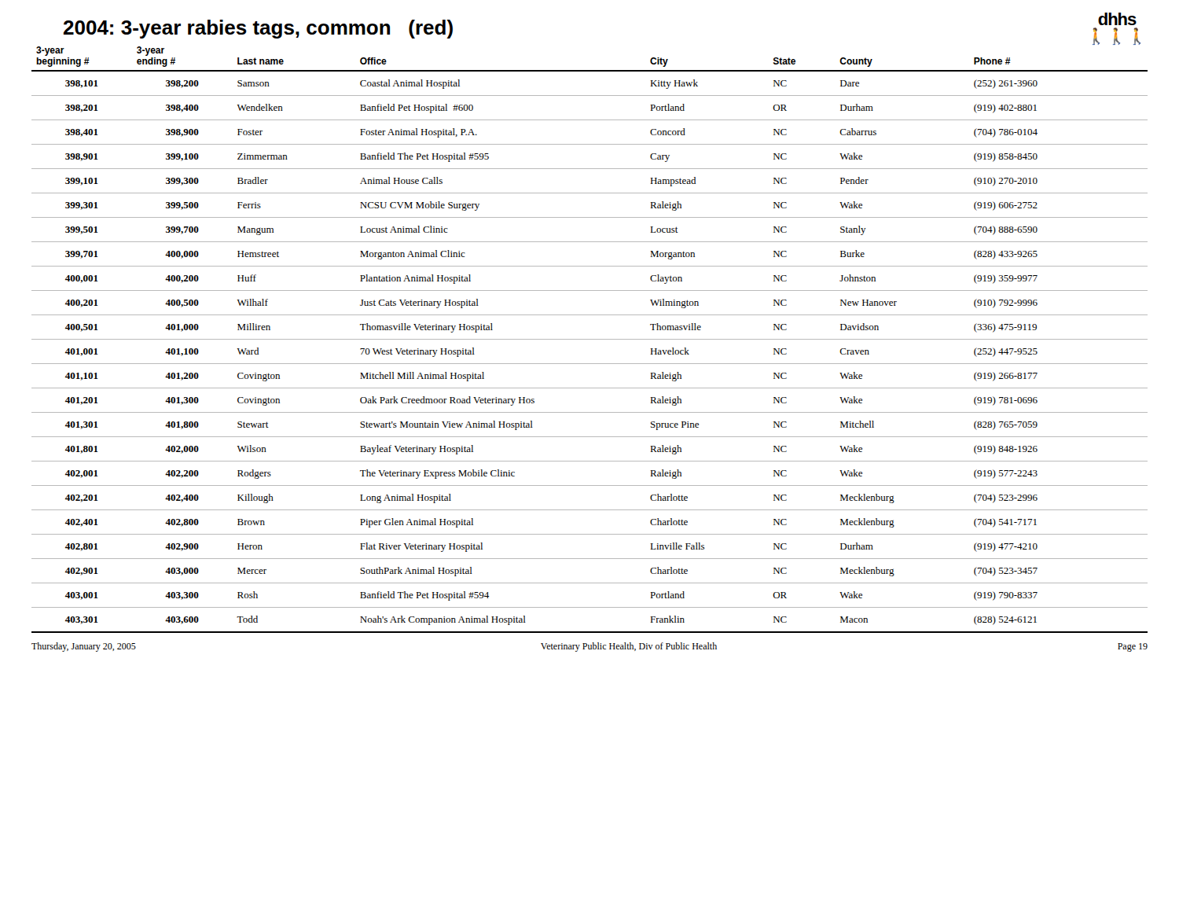2004: 3-year rabies tags, common (red)
dhhs
🚶🚶🚶
| 3-year beginning # | 3-year ending # | Last name | Office | City | State | County | Phone # |
| --- | --- | --- | --- | --- | --- | --- | --- |
| 398,101 | 398,200 | Samson | Coastal Animal Hospital | Kitty Hawk | NC | Dare | (252) 261-3960 |
| 398,201 | 398,400 | Wendelken | Banfield Pet Hospital #600 | Portland | OR | Durham | (919) 402-8801 |
| 398,401 | 398,900 | Foster | Foster Animal Hospital, P.A. | Concord | NC | Cabarrus | (704) 786-0104 |
| 398,901 | 399,100 | Zimmerman | Banfield The Pet Hospital #595 | Cary | NC | Wake | (919) 858-8450 |
| 399,101 | 399,300 | Bradler | Animal House Calls | Hampstead | NC | Pender | (910) 270-2010 |
| 399,301 | 399,500 | Ferris | NCSU CVM Mobile Surgery | Raleigh | NC | Wake | (919) 606-2752 |
| 399,501 | 399,700 | Mangum | Locust Animal Clinic | Locust | NC | Stanly | (704) 888-6590 |
| 399,701 | 400,000 | Hemstreet | Morganton Animal Clinic | Morganton | NC | Burke | (828) 433-9265 |
| 400,001 | 400,200 | Huff | Plantation Animal Hospital | Clayton | NC | Johnston | (919) 359-9977 |
| 400,201 | 400,500 | Wilhalf | Just Cats Veterinary Hospital | Wilmington | NC | New Hanover | (910) 792-9996 |
| 400,501 | 401,000 | Milliren | Thomasville Veterinary Hospital | Thomasville | NC | Davidson | (336) 475-9119 |
| 401,001 | 401,100 | Ward | 70 West Veterinary Hospital | Havelock | NC | Craven | (252) 447-9525 |
| 401,101 | 401,200 | Covington | Mitchell Mill Animal Hospital | Raleigh | NC | Wake | (919) 266-8177 |
| 401,201 | 401,300 | Covington | Oak Park Creedmoor Road Veterinary Hos | Raleigh | NC | Wake | (919) 781-0696 |
| 401,301 | 401,800 | Stewart | Stewart's Mountain View Animal Hospital | Spruce Pine | NC | Mitchell | (828) 765-7059 |
| 401,801 | 402,000 | Wilson | Bayleaf Veterinary Hospital | Raleigh | NC | Wake | (919) 848-1926 |
| 402,001 | 402,200 | Rodgers | The Veterinary Express Mobile Clinic | Raleigh | NC | Wake | (919) 577-2243 |
| 402,201 | 402,400 | Killough | Long Animal Hospital | Charlotte | NC | Mecklenburg | (704) 523-2996 |
| 402,401 | 402,800 | Brown | Piper Glen Animal Hospital | Charlotte | NC | Mecklenburg | (704) 541-7171 |
| 402,801 | 402,900 | Heron | Flat River Veterinary Hospital | Linville Falls | NC | Durham | (919) 477-4210 |
| 402,901 | 403,000 | Mercer | SouthPark Animal Hospital | Charlotte | NC | Mecklenburg | (704) 523-3457 |
| 403,001 | 403,300 | Rosh | Banfield The Pet Hospital #594 | Portland | OR | Wake | (919) 790-8337 |
| 403,301 | 403,600 | Todd | Noah's Ark Companion Animal Hospital | Franklin | NC | Macon | (828) 524-6121 |
Thursday, January 20, 2005
Veterinary Public Health, Div of Public Health
Page 19